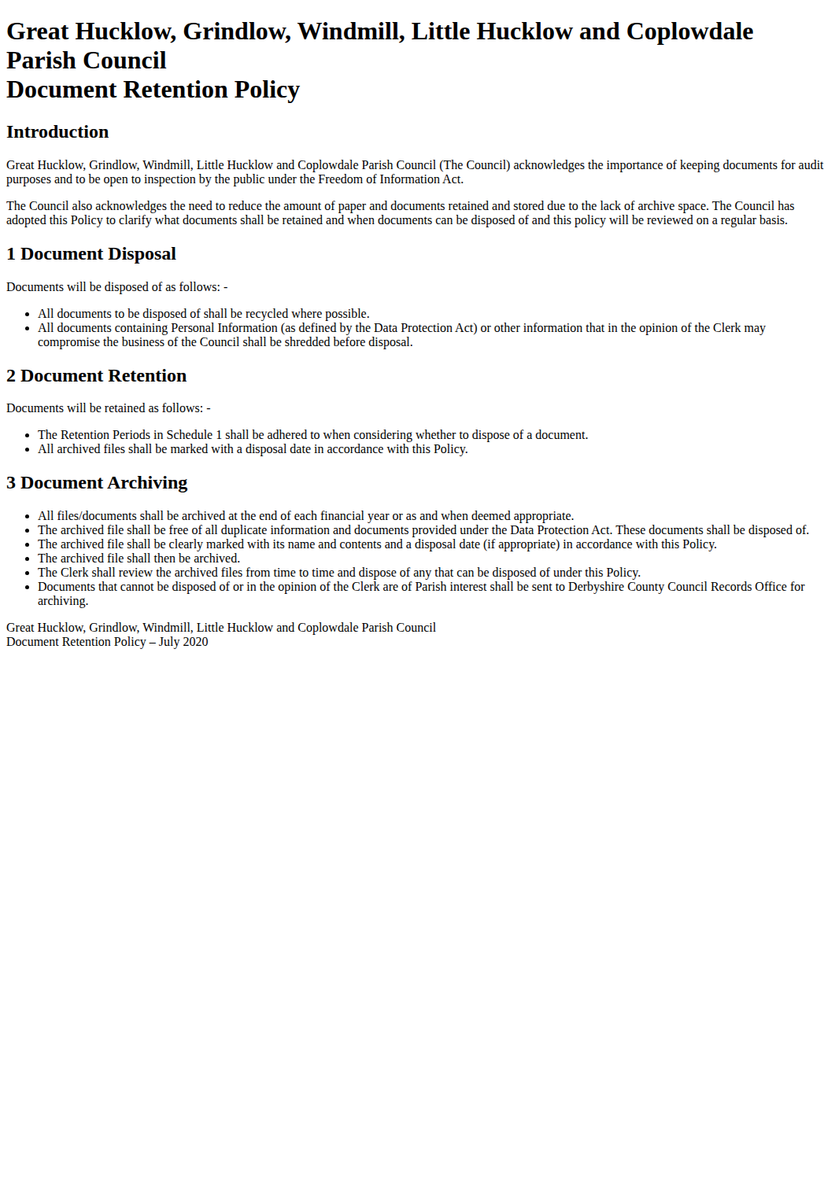Great Hucklow, Grindlow, Windmill, Little Hucklow and Coplowdale Parish Council
Document Retention Policy
Introduction
Great Hucklow, Grindlow, Windmill, Little Hucklow and Coplowdale Parish Council (The Council) acknowledges the importance of keeping documents for audit purposes and to be open to inspection by the public under the Freedom of Information Act.
The Council also acknowledges the need to reduce the amount of paper and documents retained and stored due to the lack of archive space. The Council has adopted this Policy to clarify what documents shall be retained and when documents can be disposed of and this policy will be reviewed on a regular basis.
1 Document Disposal
Documents will be disposed of as follows: -
All documents to be disposed of shall be recycled where possible.
All documents containing Personal Information (as defined by the Data Protection Act) or other information that in the opinion of the Clerk may compromise the business of the Council shall be shredded before disposal.
2 Document Retention
Documents will be retained as follows: -
The Retention Periods in Schedule 1 shall be adhered to when considering whether to dispose of a document.
All archived files shall be marked with a disposal date in accordance with this Policy.
3 Document Archiving
All files/documents shall be archived at the end of each financial year or as and when deemed appropriate.
The archived file shall be free of all duplicate information and documents provided under the Data Protection Act. These documents shall be disposed of.
The archived file shall be clearly marked with its name and contents and a disposal date (if appropriate) in accordance with this Policy.
The archived file shall then be archived.
The Clerk shall review the archived files from time to time and dispose of any that can be disposed of under this Policy.
Documents that cannot be disposed of or in the opinion of the Clerk are of Parish interest shall be sent to Derbyshire County Council Records Office for archiving.
Great Hucklow, Grindlow, Windmill, Little Hucklow and Coplowdale Parish Council
Document Retention Policy – July 2020